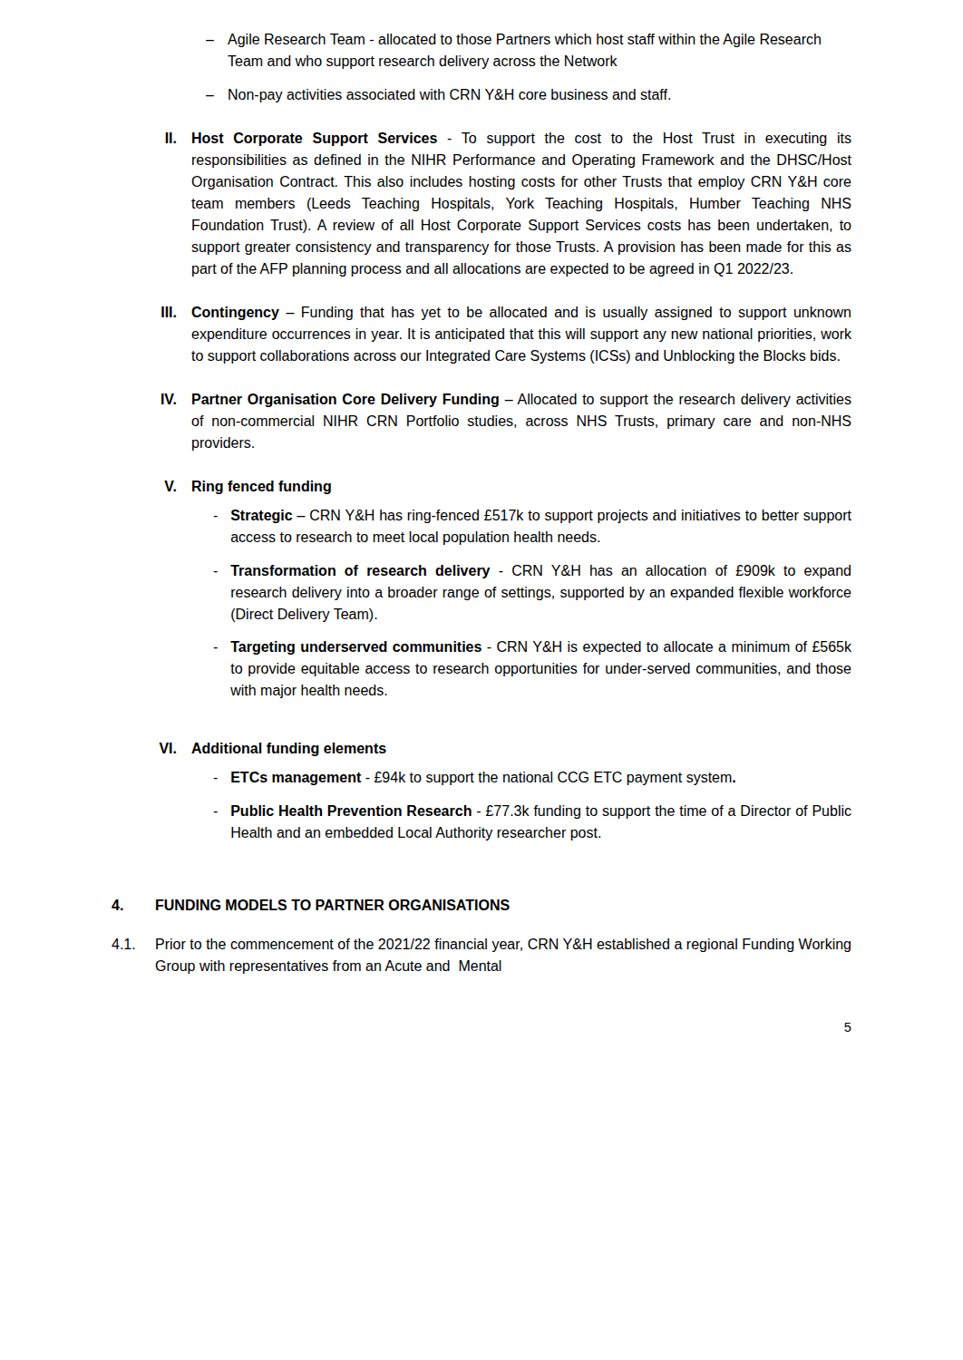Agile Research Team - allocated to those Partners which host staff within the Agile Research Team and who support research delivery across the Network
Non-pay activities associated with CRN Y&H core business and staff.
II.
Host Corporate Support Services - To support the cost to the Host Trust in executing its responsibilities as defined in the NIHR Performance and Operating Framework and the DHSC/Host Organisation Contract. This also includes hosting costs for other Trusts that employ CRN Y&H core team members (Leeds Teaching Hospitals, York Teaching Hospitals, Humber Teaching NHS Foundation Trust). A review of all Host Corporate Support Services costs has been undertaken, to support greater consistency and transparency for those Trusts. A provision has been made for this as part of the AFP planning process and all allocations are expected to be agreed in Q1 2022/23.
III.
Contingency – Funding that has yet to be allocated and is usually assigned to support unknown expenditure occurrences in year. It is anticipated that this will support any new national priorities, work to support collaborations across our Integrated Care Systems (ICSs) and Unblocking the Blocks bids.
IV.
Partner Organisation Core Delivery Funding – Allocated to support the research delivery activities of non-commercial NIHR CRN Portfolio studies, across NHS Trusts, primary care and non-NHS providers.
V.
Ring fenced funding
Strategic – CRN Y&H has ring-fenced £517k to support projects and initiatives to better support access to research to meet local population health needs.
Transformation of research delivery - CRN Y&H has an allocation of £909k to expand research delivery into a broader range of settings, supported by an expanded flexible workforce (Direct Delivery Team).
Targeting underserved communities - CRN Y&H is expected to allocate a minimum of £565k to provide equitable access to research opportunities for under-served communities, and those with major health needs.
VI.
Additional funding elements
ETCs management - £94k to support the national CCG ETC payment system.
Public Health Prevention Research - £77.3k funding to support the time of a Director of Public Health and an embedded Local Authority researcher post.
4.
FUNDING MODELS TO PARTNER ORGANISATIONS
4.1.
Prior to the commencement of the 2021/22 financial year, CRN Y&H established a regional Funding Working Group with representatives from an Acute and Mental
5